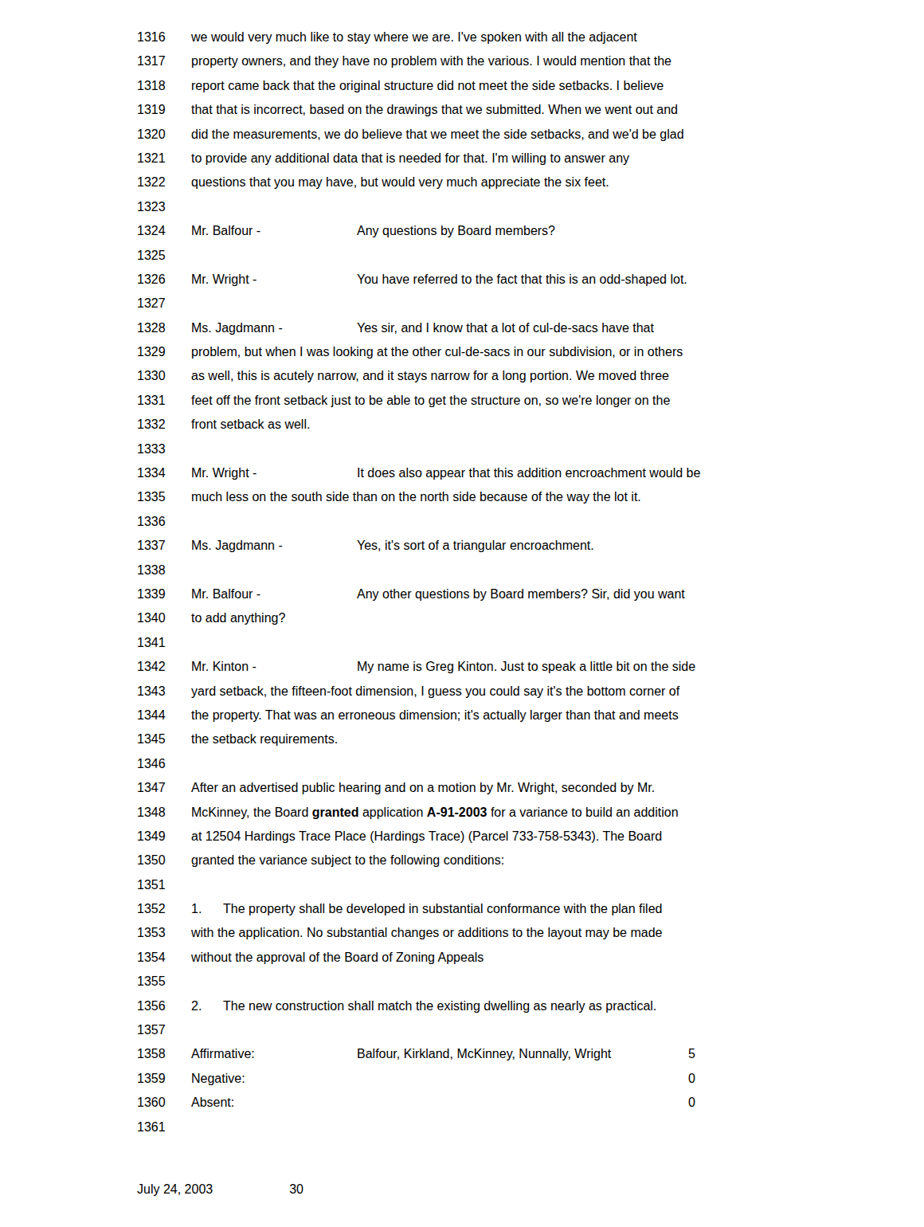1316 we would very much like to stay where we are. I've spoken with all the adjacent
1317 property owners, and they have no problem with the various. I would mention that the
1318 report came back that the original structure did not meet the side setbacks. I believe
1319 that that is incorrect, based on the drawings that we submitted. When we went out and
1320 did the measurements, we do believe that we meet the side setbacks, and we'd be glad
1321 to provide any additional data that is needed for that. I'm willing to answer any
1322 questions that you may have, but would very much appreciate the six feet.
1323
1324 Mr. Balfour -Any questions by Board members?
1325
1326 Mr. Wright -You have referred to the fact that this is an odd-shaped lot.
1327
1328 Ms. Jagdmann -Yes sir, and I know that a lot of cul-de-sacs have that
1329 problem, but when I was looking at the other cul-de-sacs in our subdivision, or in others
1330 as well, this is acutely narrow, and it stays narrow for a long portion. We moved three
1331 feet off the front setback just to be able to get the structure on, so we're longer on the
1332 front setback as well.
1333
1334 Mr. Wright -It does also appear that this addition encroachment would be
1335 much less on the south side than on the north side because of the way the lot it.
1336
1337 Ms. Jagdmann -Yes, it's sort of a triangular encroachment.
1338
1339 Mr. Balfour -Any other questions by Board members? Sir, did you want
1340 to add anything?
1341
1342 Mr. Kinton -My name is Greg Kinton. Just to speak a little bit on the side
1343 yard setback, the fifteen-foot dimension, I guess you could say it's the bottom corner of
1344 the property. That was an erroneous dimension; it's actually larger than that and meets
1345 the setback requirements.
1346
1347 After an advertised public hearing and on a motion by Mr. Wright, seconded by Mr.
1348 McKinney, the Board granted application A-91-2003 for a variance to build an addition
1349 at 12504 Hardings Trace Place (Hardings Trace) (Parcel 733-758-5343). The Board
1350 granted the variance subject to the following conditions:
1351
1352 1. The property shall be developed in substantial conformance with the plan filed
1353 with the application. No substantial changes or additions to the layout may be made
1354 without the approval of the Board of Zoning Appeals
1355
1356 2. The new construction shall match the existing dwelling as nearly as practical.
1357
1358 Affirmative: Balfour, Kirkland, McKinney, Nunnally, Wright5
1359 Negative: 0
1360 Absent: 0
1361
July 24, 2003 30